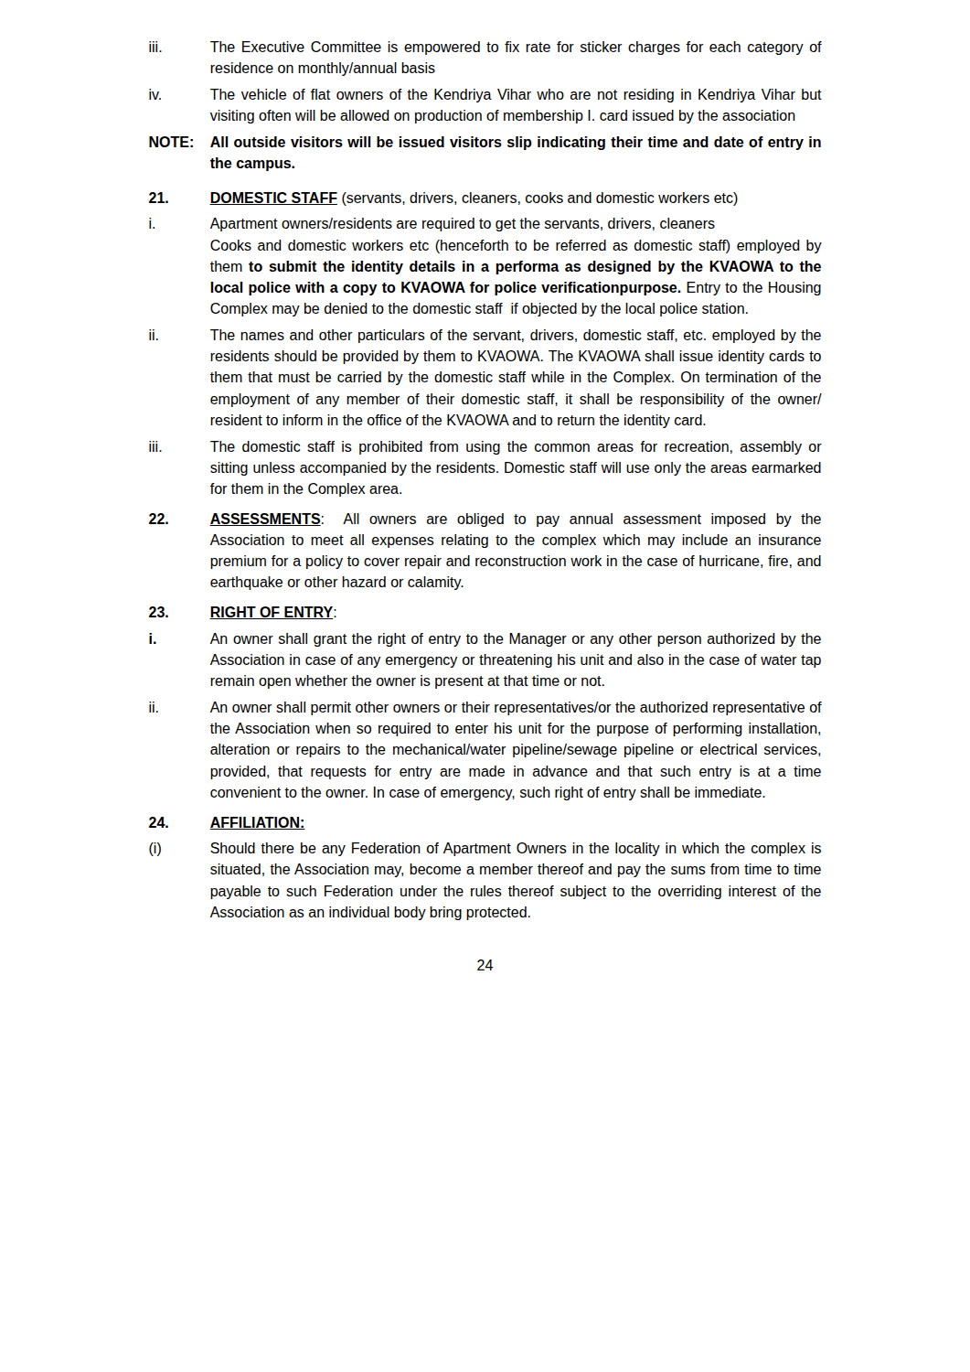iii. The Executive Committee is empowered to fix rate for sticker charges for each category of residence on monthly/annual basis
iv. The vehicle of flat owners of the Kendriya Vihar who are not residing in Kendriya Vihar but visiting often will be allowed on production of membership I. card issued by the association
NOTE: All outside visitors will be issued visitors slip indicating their time and date of entry in the campus.
21. DOMESTIC STAFF (servants, drivers, cleaners, cooks and domestic workers etc)
i. Apartment owners/residents are required to get the servants, drivers, cleaners
Cooks and domestic workers etc (henceforth to be referred as domestic staff) employed by them to submit the identity details in a performa as designed by the KVAOWA to the local police with a copy to KVAOWA for police verificationpurpose. Entry to the Housing Complex may be denied to the domestic staff if objected by the local police station.
ii. The names and other particulars of the servant, drivers, domestic staff, etc. employed by the residents should be provided by them to KVAOWA. The KVAOWA shall issue identity cards to them that must be carried by the domestic staff while in the Complex. On termination of the employment of any member of their domestic staff, it shall be responsibility of the owner/ resident to inform in the office of the KVAOWA and to return the identity card.
iii. The domestic staff is prohibited from using the common areas for recreation, assembly or sitting unless accompanied by the residents. Domestic staff will use only the areas earmarked for them in the Complex area.
22. ASSESSMENTS: All owners are obliged to pay annual assessment imposed by the Association to meet all expenses relating to the complex which may include an insurance premium for a policy to cover repair and reconstruction work in the case of hurricane, fire, and earthquake or other hazard or calamity.
23. RIGHT OF ENTRY:
i. An owner shall grant the right of entry to the Manager or any other person authorized by the Association in case of any emergency or threatening his unit and also in the case of water tap remain open whether the owner is present at that time or not.
ii. An owner shall permit other owners or their representatives/or the authorized representative of the Association when so required to enter his unit for the purpose of performing installation, alteration or repairs to the mechanical/water pipeline/sewage pipeline or electrical services, provided, that requests for entry are made in advance and that such entry is at a time convenient to the owner. In case of emergency, such right of entry shall be immediate.
24. AFFILIATION:
(i) Should there be any Federation of Apartment Owners in the locality in which the complex is situated, the Association may, become a member thereof and pay the sums from time to time payable to such Federation under the rules thereof subject to the overriding interest of the Association as an individual body bring protected.
24